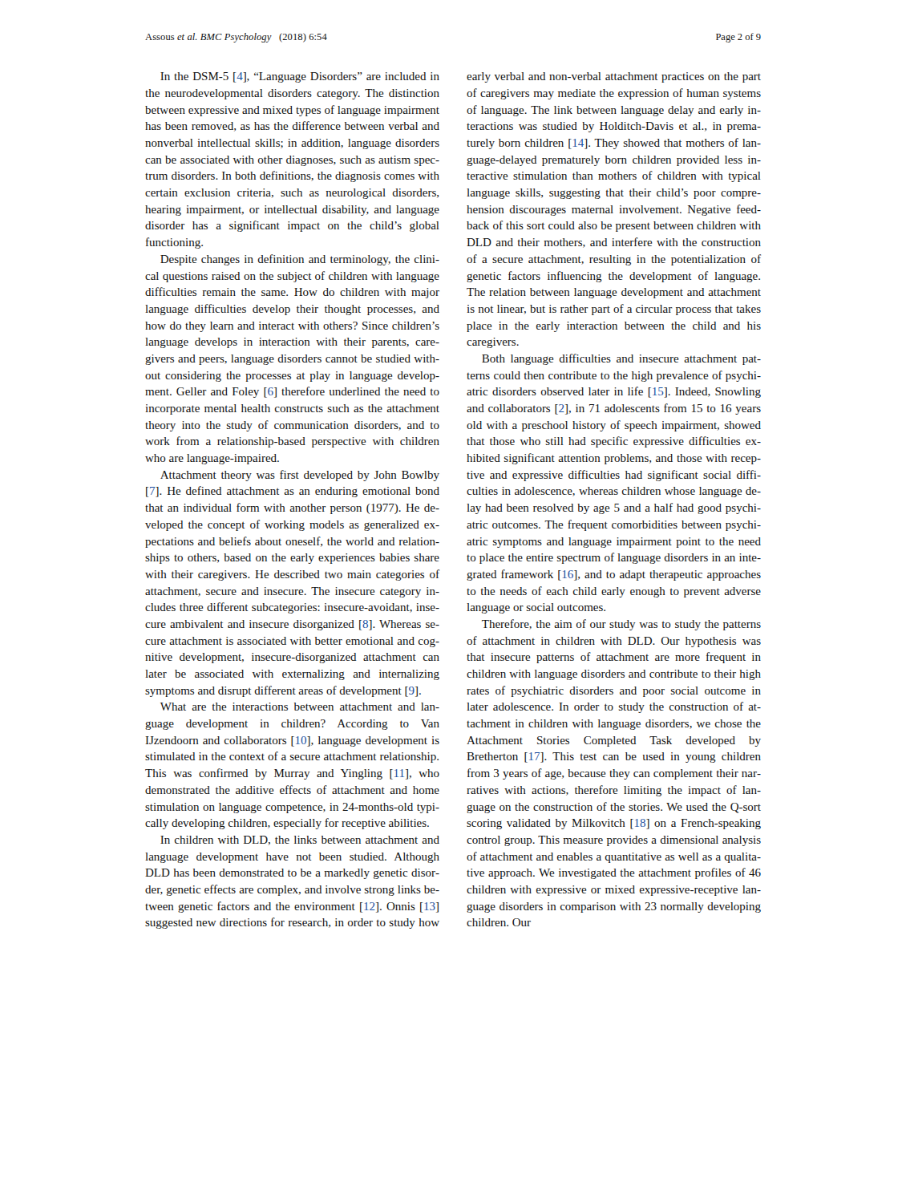Assous et al. BMC Psychology (2018) 6:54
Page 2 of 9
In the DSM-5 [4], “Language Disorders” are included in the neurodevelopmental disorders category. The distinction between expressive and mixed types of language impairment has been removed, as has the difference between verbal and nonverbal intellectual skills; in addition, language disorders can be associated with other diagnoses, such as autism spectrum disorders. In both definitions, the diagnosis comes with certain exclusion criteria, such as neurological disorders, hearing impairment, or intellectual disability, and language disorder has a significant impact on the child’s global functioning.
Despite changes in definition and terminology, the clinical questions raised on the subject of children with language difficulties remain the same. How do children with major language difficulties develop their thought processes, and how do they learn and interact with others? Since children’s language develops in interaction with their parents, caregivers and peers, language disorders cannot be studied without considering the processes at play in language development. Geller and Foley [6] therefore underlined the need to incorporate mental health constructs such as the attachment theory into the study of communication disorders, and to work from a relationship-based perspective with children who are language-impaired.
Attachment theory was first developed by John Bowlby [7]. He defined attachment as an enduring emotional bond that an individual form with another person (1977). He developed the concept of working models as generalized expectations and beliefs about oneself, the world and relationships to others, based on the early experiences babies share with their caregivers. He described two main categories of attachment, secure and insecure. The insecure category includes three different subcategories: insecure-avoidant, insecure ambivalent and insecure disorganized [8]. Whereas secure attachment is associated with better emotional and cognitive development, insecure-disorganized attachment can later be associated with externalizing and internalizing symptoms and disrupt different areas of development [9].
What are the interactions between attachment and language development in children? According to Van IJzendoorn and collaborators [10], language development is stimulated in the context of a secure attachment relationship. This was confirmed by Murray and Yingling [11], who demonstrated the additive effects of attachment and home stimulation on language competence, in 24-months-old typically developing children, especially for receptive abilities.
In children with DLD, the links between attachment and language development have not been studied. Although DLD has been demonstrated to be a markedly genetic disorder, genetic effects are complex, and involve strong links between genetic factors and the environment [12]. Onnis [13] suggested new directions for research, in order to study how early verbal and non-verbal attachment practices on the part of caregivers may mediate the expression of human systems of language. The link between language delay and early interactions was studied by Holditch-Davis et al., in prematurely born children [14]. They showed that mothers of language-delayed prematurely born children provided less interactive stimulation than mothers of children with typical language skills, suggesting that their child’s poor comprehension discourages maternal involvement. Negative feedback of this sort could also be present between children with DLD and their mothers, and interfere with the construction of a secure attachment, resulting in the potentialization of genetic factors influencing the development of language. The relation between language development and attachment is not linear, but is rather part of a circular process that takes place in the early interaction between the child and his caregivers.
Both language difficulties and insecure attachment patterns could then contribute to the high prevalence of psychiatric disorders observed later in life [15]. Indeed, Snowling and collaborators [2], in 71 adolescents from 15 to 16 years old with a preschool history of speech impairment, showed that those who still had specific expressive difficulties exhibited significant attention problems, and those with receptive and expressive difficulties had significant social difficulties in adolescence, whereas children whose language delay had been resolved by age 5 and a half had good psychiatric outcomes. The frequent comorbidities between psychiatric symptoms and language impairment point to the need to place the entire spectrum of language disorders in an integrated framework [16], and to adapt therapeutic approaches to the needs of each child early enough to prevent adverse language or social outcomes.
Therefore, the aim of our study was to study the patterns of attachment in children with DLD. Our hypothesis was that insecure patterns of attachment are more frequent in children with language disorders and contribute to their high rates of psychiatric disorders and poor social outcome in later adolescence. In order to study the construction of attachment in children with language disorders, we chose the Attachment Stories Completed Task developed by Bretherton [17]. This test can be used in young children from 3 years of age, because they can complement their narratives with actions, therefore limiting the impact of language on the construction of the stories. We used the Q-sort scoring validated by Milkovitch [18] on a French-speaking control group. This measure provides a dimensional analysis of attachment and enables a quantitative as well as a qualitative approach. We investigated the attachment profiles of 46 children with expressive or mixed expressive-receptive language disorders in comparison with 23 normally developing children. Our